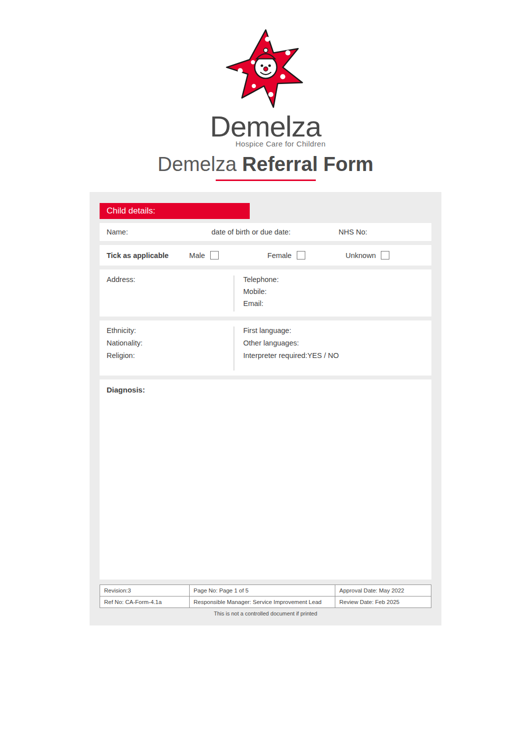Demelza
Hospice Care for Children
Demelza Referral Form
Child details:
Name:
date of birth or due date:
NHS No:
Tick as applicable
Male
Female
Unknown
Address:
Telephone:
Mobile:
Email:
Ethnicity:
Nationality:
Religion:
First language:
Other languages:
Interpreter required:YES / NO
Diagnosis:
| Revision:3 | Page No: Page 1 of 5 | Approval Date: May 2022 |
| Ref No: CA-Form-4.1a | Responsible Manager: Service Improvement Lead | Review Date: Feb 2025 |
This is not a controlled document if printed